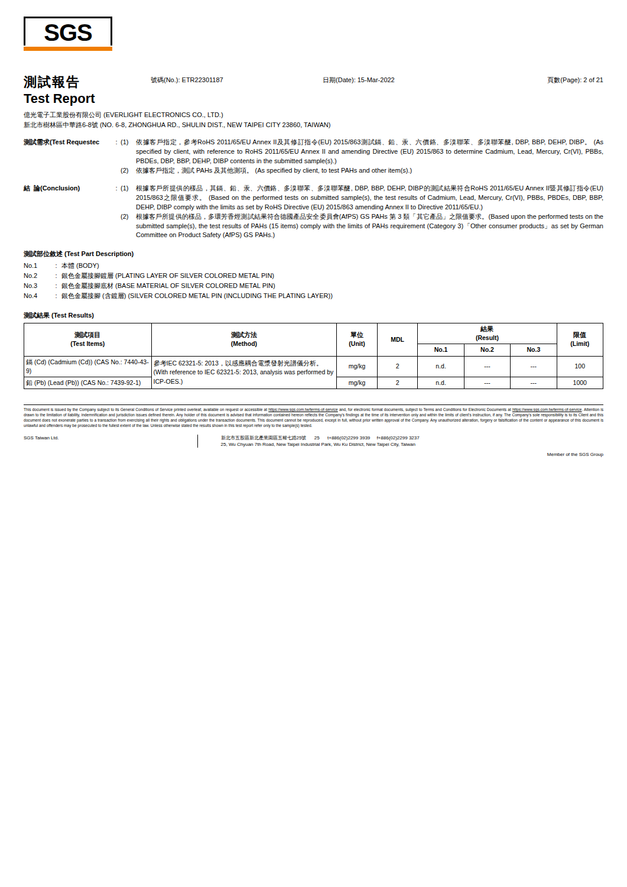SGS
測試報告
Test Report
| 號碼(No.): ETR22301187 | 日期(Date): 15-Mar-2022 | 頁數(Page): 2 of 21 |
億光電子工業股份有限公司 (EVERLIGHT ELECTRONICS CO., LTD.)
新北市樹林區中華路6-8號 (NO. 6-8, ZHONGHUA RD., SHULIN DIST., NEW TAIPEI CITY 23860, TAIWAN)
| 測試需求(Test Requestec | : | (1) | 依據客戶指定，參考RoHS 2011/65/EU Annex II及其修訂指令(EU) 2015/863測試鎘、鉛、汞、六價鉻、多溴聯苯、多溴聯苯醚, DBP, BBP, DEHP, DIBP。 (As specified by client, with reference to RoHS 2011/65/EU Annex II and amending Directive (EU) 2015/863 to determine Cadmium, Lead, Mercury, Cr(VI), PBBs, PBDEs, DBP, BBP, DEHP, DIBP contents in the submitted sample(s).) |
| | | (2) | 依據客戶指定，測試 PAHs 及其他測項。 (As specified by client, to test PAHs and other item(s).) |
| 結 論(Conclusion) | : | (1) | 根據客戶所提供的樣品，其鎘、鉛、汞、六價鉻、多溴聯苯、多溴聯苯醚, DBP, BBP, DEHP, DIBP的測試結果符合RoHS 2011/65/EU Annex II暨其修訂指令(EU) 2015/863之限值要求。 (Based on the performed tests on submitted sample(s), the test results of Cadmium, Lead, Mercury, Cr(VI), PBBs, PBDEs, DBP, BBP, DEHP, DIBP comply with the limits as set by RoHS Directive (EU) 2015/863 amending Annex II to Directive 2011/65/EU.) |
| | | (2) | 根據客戶所提供的樣品，多環芳香烴測試結果符合德國產品安全委員會(AfPS) GS PAHs 第 3 類「其它產品」之限值要求。(Based upon the performed tests on the submitted sample(s), the test results of PAHs (15 items) comply with the limits of PAHs requirement (Category 3)「Other consumer products」as set by German Committee on Product Safety (AfPS) GS PAHs.) |
測試部位敘述 (Test Part Description)
| No.1 | : | 本體 (BODY) |
| No.2 | : | 銀色金屬接腳鍍層 (PLATING LAYER OF SILVER COLORED METAL PIN) |
| No.3 | : | 銀色金屬接腳底材 (BASE MATERIAL OF SILVER COLORED METAL PIN) |
| No.4 | : | 銀色金屬接腳 (含鍍層) (SILVER COLORED METAL PIN (INCLUDING THE PLATING LAYER)) |
測試結果 (Test Results)
| 測試項目 (Test Items) | 測試方法 (Method) | 單位 (Unit) | MDL | 結果 (Result) | 限值 (Limit) |
| --- | --- | --- | --- | --- | --- |
| No.1 | No.2 | No.3 |
| 鎘 (Cd) (Cadmium (Cd)) (CAS No.: 7440-43-9) | 參考IEC 62321-5: 2013，以感應耦合電漿發射光譜儀分析。(With reference to IEC 62321-5: 2013, analysis was performed by ICP-OES.) | mg/kg | 2 | n.d. | --- | --- | 100 |
| 鉛 (Pb) (Lead (Pb)) (CAS No.: 7439-92-1) | mg/kg | 2 | n.d. | --- | --- | 1000 |
This document is issued by the Company subject to its General Conditions of Service printed overleaf, available on request or accessible at https://www.sgs.com.tw/terms-of-service and, for electronic format documents, subject to Terms and Conditions for Electronic Documents at https://www.sgs.com.tw/terms-of-service. Attention is drawn to the limitation of liability, indemnification and jurisdiction issues defined therein. Any holder of this document is advised that information contained hereon reflects the Company's findings at the time of its intervention only and within the limits of client's instruction, if any. The Company's sole responsibility is to its Client and this document does not exonerate parties to a transaction from exercising all their rights and obligations under the transaction documents. This document cannot be reproduced, except in full, without prior written approval of the Company. Any unauthorized alteration, forgery or falsification of the content or appearance of this document is unlawful and offenders may be prosecuted to the fullest extent of the law. Unless otherwise stated the results shown in this test report refer only to the sample(s) tested.
| SGS Taiwan Ltd. | | 新北市五股區新北產業園區五權七路25號 25 t+886(02)2299 3939 f+886(02)2299 3237 25, Wu Chyuan 7th Road, New Taipei Industrial Park, Wu Ku District, New Taipei City, Taiwan |
Member of the SGS Group